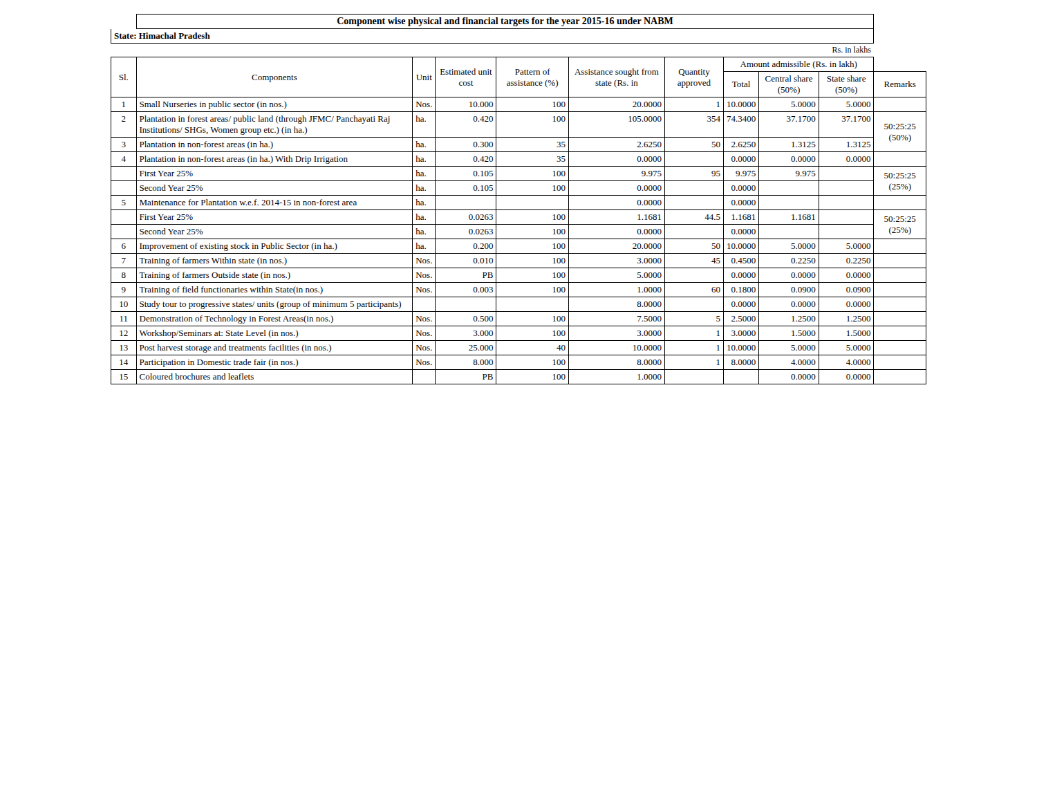| | Component wise physical and financial targets for the year 2015-16 under NABM |
| State: Himachal Pradesh |
| Rs. in lakhs |
| Sl. | Components | Unit | Estimated unit cost | Pattern of assistance (%) | Assistance sought from state (Rs. in | Quantity approved | Amount admissible (Rs. in lakh) | |
| Total | Central share (50%) | State share (50%) | Remarks |
| 1 | Small Nurseries in public sector (in nos.) | Nos. | 10.000 | 100 | 20.0000 | 1 | 10.0000 | 5.0000 | 5.0000 | |
| 2 | Plantation in forest areas/ public land (through JFMC/ Panchayati Raj Institutions/ SHGs, Women group etc.) (in ha.) | ha. | 0.420 | 100 | 105.0000 | 354 | 74.3400 | 37.1700 | 37.1700 | 50:25:25 (50%) |
| 3 | Plantation in non-forest areas (in ha.) | ha. | 0.300 | 35 | 2.6250 | 50 | 2.6250 | 1.3125 | 1.3125 |
| 4 | Plantation in non-forest areas (in ha.) With Drip Irrigation | ha. | 0.420 | 35 | 0.0000 | | 0.0000 | 0.0000 | 0.0000 | |
| | First Year 25% | ha. | 0.105 | 100 | 9.975 | 95 | 9.975 | 9.975 | | 50:25:25 (25%) |
| | Second Year 25% | ha. | 0.105 | 100 | 0.0000 | | 0.0000 | | |
| 5 | Maintenance for Plantation w.e.f. 2014-15 in non-forest area | ha. | | | 0.0000 | | 0.0000 | | | |
| | First Year 25% | ha. | 0.0263 | 100 | 1.1681 | 44.5 | 1.1681 | 1.1681 | | 50:25:25 (25%) |
| | Second Year 25% | ha. | 0.0263 | 100 | 0.0000 | | 0.0000 | | |
| 6 | Improvement of existing stock in Public Sector (in ha.) | ha. | 0.200 | 100 | 20.0000 | 50 | 10.0000 | 5.0000 | 5.0000 | |
| 7 | Training of farmers Within state (in nos.) | Nos. | 0.010 | 100 | 3.0000 | 45 | 0.4500 | 0.2250 | 0.2250 | |
| 8 | Training of farmers Outside state (in nos.) | Nos. | PB | 100 | 5.0000 | | 0.0000 | 0.0000 | 0.0000 | |
| 9 | Training of field functionaries within State(in nos.) | Nos. | 0.003 | 100 | 1.0000 | 60 | 0.1800 | 0.0900 | 0.0900 | |
| 10 | Study tour to progressive states/ units (group of minimum 5 participants) | | | | 8.0000 | | 0.0000 | 0.0000 | 0.0000 | |
| 11 | Demonstration of Technology in Forest Areas(in nos.) | Nos. | 0.500 | 100 | 7.5000 | 5 | 2.5000 | 1.2500 | 1.2500 | |
| 12 | Workshop/Seminars at: State Level (in nos.) | Nos. | 3.000 | 100 | 3.0000 | 1 | 3.0000 | 1.5000 | 1.5000 | |
| 13 | Post harvest storage and treatments facilities (in nos.) | Nos. | 25.000 | 40 | 10.0000 | 1 | 10.0000 | 5.0000 | 5.0000 | |
| 14 | Participation in Domestic trade fair (in nos.) | Nos. | 8.000 | 100 | 8.0000 | 1 | 8.0000 | 4.0000 | 4.0000 | |
| 15 | Coloured brochures and leaflets | | PB | 100 | 1.0000 | | | 0.0000 | 0.0000 | |